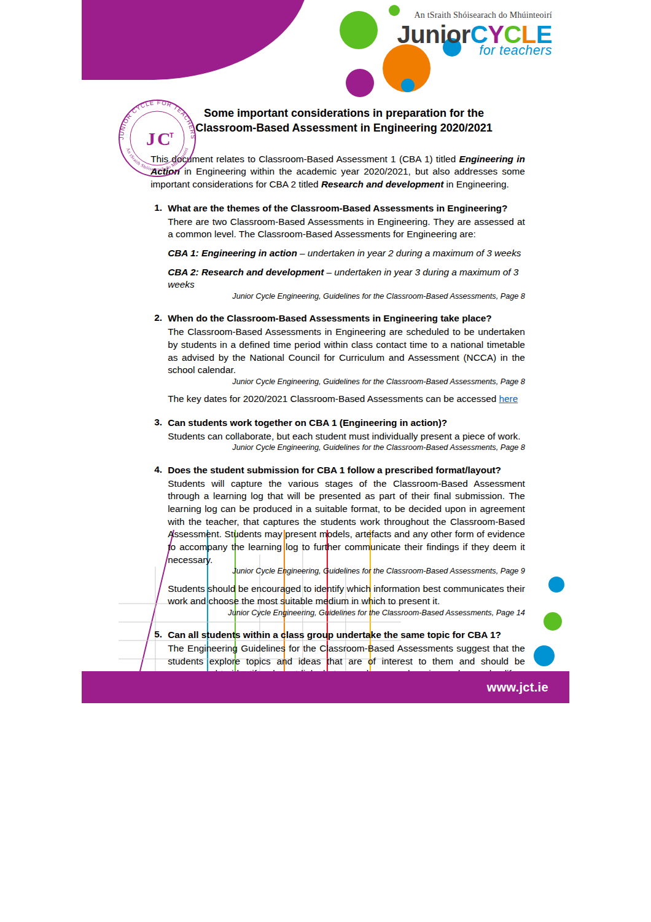An tSraith Shóisearach do Mhúinteoirí
Junior CYCLE
for teachers
JUNIOR CYCLE FOR TEACHERS An tSraith Shóisearach do Mhúinteoirí J C T
Some important considerations in preparation for the
Classroom-Based Assessment in Engineering 2020/2021
This document relates to Classroom-Based Assessment 1 (CBA 1) titled Engineering in Action in Engineering within the academic year 2020/2021, but also addresses some important considerations for CBA 2 titled Research and development in Engineering.
What are the themes of the Classroom-Based Assessments in Engineering?
There are two Classroom-Based Assessments in Engineering. They are assessed at a common level. The Classroom-Based Assessments for Engineering are:
CBA 1: Engineering in action – undertaken in year 2 during a maximum of 3 weeks
CBA 2: Research and development – undertaken in year 3 during a maximum of 3 weeks
Junior Cycle Engineering, Guidelines for the Classroom-Based Assessments, Page 8
When do the Classroom-Based Assessments in Engineering take place?
The Classroom-Based Assessments in Engineering are scheduled to be undertaken by students in a defined time period within class contact time to a national timetable as advised by the National Council for Curriculum and Assessment (NCCA) in the school calendar.
Junior Cycle Engineering, Guidelines for the Classroom-Based Assessments, Page 8
The key dates for 2020/2021 Classroom-Based Assessments can be accessed here
Can students work together on CBA 1 (Engineering in action)?
Students can collaborate, but each student must individually present a piece of work.
Junior Cycle Engineering, Guidelines for the Classroom-Based Assessments, Page 8
Does the student submission for CBA 1 follow a prescribed format/layout?
Students will capture the various stages of the Classroom-Based Assessment through a learning log that will be presented as part of their final submission. The learning log can be produced in a suitable format, to be decided upon in agreement with the teacher, that captures the students work throughout the Classroom-Based Assessment. Students may present models, artefacts and any other form of evidence to accompany the learning log to further communicate their findings if they deem it necessary.
Junior Cycle Engineering, Guidelines for the Classroom-Based Assessments, Page 9
Students should be encouraged to identify which information best communicates their work and choose the most suitable medium in which to present it.
Junior Cycle Engineering, Guidelines for the Classroom-Based Assessments, Page 14
Can all students within a class group undertake the same topic for CBA 1?
The Engineering Guidelines for the Classroom-Based Assessments suggest that the students explore topics and ideas that are of interest to them and should be encouraged to identify relevant links between classroom learning and everyday life – each student must present an individual piece of work.
Junior Cycle Engineering, Guidelines for the Classroom-Based Assessments, Page 10
www.jct.ie